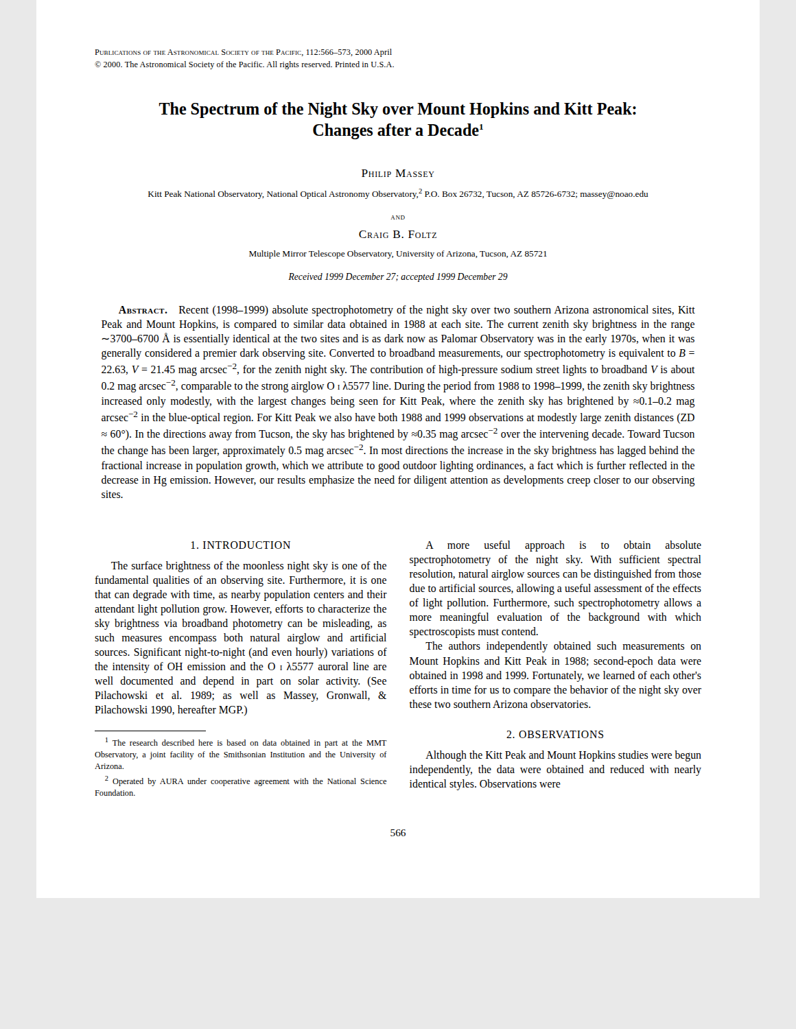Publications of the Astronomical Society of the Pacific, 112:566–573, 2000 April
© 2000. The Astronomical Society of the Pacific. All rights reserved. Printed in U.S.A.
The Spectrum of the Night Sky over Mount Hopkins and Kitt Peak:
Changes after a Decade1
Philip Massey
Kitt Peak National Observatory, National Optical Astronomy Observatory,2 P.O. Box 26732, Tucson, AZ 85726-6732; massey@noao.edu
and
Craig B. Foltz
Multiple Mirror Telescope Observatory, University of Arizona, Tucson, AZ 85721
Received 1999 December 27; accepted 1999 December 29
Abstract. Recent (1998–1999) absolute spectrophotometry of the night sky over two southern Arizona astronomical sites, Kitt Peak and Mount Hopkins, is compared to similar data obtained in 1988 at each site. The current zenith sky brightness in the range ∼3700–6700 Å is essentially identical at the two sites and is as dark now as Palomar Observatory was in the early 1970s, when it was generally considered a premier dark observing site. Converted to broadband measurements, our spectrophotometry is equivalent to B = 22.63, V = 21.45 mag arcsec−2, for the zenith night sky. The contribution of high-pressure sodium street lights to broadband V is about 0.2 mag arcsec−2, comparable to the strong airglow O i λ5577 line. During the period from 1988 to 1998–1999, the zenith sky brightness increased only modestly, with the largest changes being seen for Kitt Peak, where the zenith sky has brightened by ≈0.1–0.2 mag arcsec−2 in the blue-optical region. For Kitt Peak we also have both 1988 and 1999 observations at modestly large zenith distances (ZD ≈ 60°). In the directions away from Tucson, the sky has brightened by ≈0.35 mag arcsec−2 over the intervening decade. Toward Tucson the change has been larger, approximately 0.5 mag arcsec−2. In most directions the increase in the sky brightness has lagged behind the fractional increase in population growth, which we attribute to good outdoor lighting ordinances, a fact which is further reflected in the decrease in Hg emission. However, our results emphasize the need for diligent attention as developments creep closer to our observing sites.
1. INTRODUCTION
The surface brightness of the moonless night sky is one of the fundamental qualities of an observing site. Furthermore, it is one that can degrade with time, as nearby population centers and their attendant light pollution grow. However, efforts to characterize the sky brightness via broadband photometry can be misleading, as such measures encompass both natural airglow and artificial sources. Significant night-to-night (and even hourly) variations of the intensity of OH emission and the O i λ5577 auroral line are well documented and depend in part on solar activity. (See Pilachowski et al. 1989; as well as Massey, Gronwall, & Pilachowski 1990, hereafter MGP.)
1 The research described here is based on data obtained in part at the MMT Observatory, a joint facility of the Smithsonian Institution and the University of Arizona.
2 Operated by AURA under cooperative agreement with the National Science Foundation.
A more useful approach is to obtain absolute spectrophotometry of the night sky. With sufficient spectral resolution, natural airglow sources can be distinguished from those due to artificial sources, allowing a useful assessment of the effects of light pollution. Furthermore, such spectrophotometry allows a more meaningful evaluation of the background with which spectroscopists must contend.
The authors independently obtained such measurements on Mount Hopkins and Kitt Peak in 1988; second-epoch data were obtained in 1998 and 1999. Fortunately, we learned of each other's efforts in time for us to compare the behavior of the night sky over these two southern Arizona observatories.
2. OBSERVATIONS
Although the Kitt Peak and Mount Hopkins studies were begun independently, the data were obtained and reduced with nearly identical styles. Observations were
566